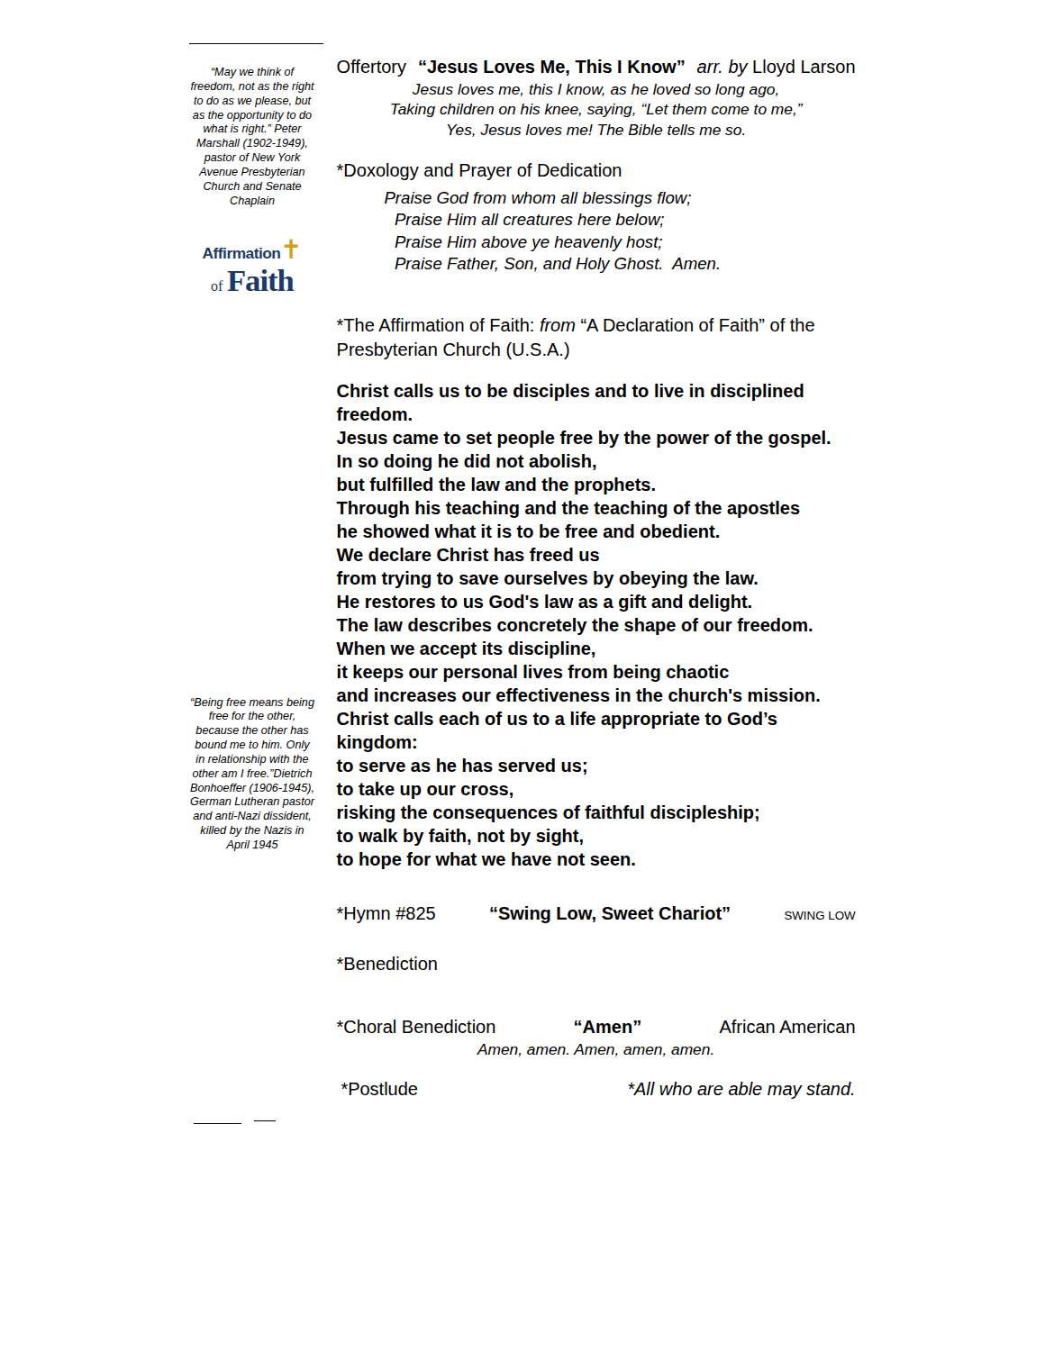“May we think of freedom, not as the right to do as we please, but as the opportunity to do what is right.” Peter Marshall (1902-1949), pastor of New York Avenue Presbyterian Church and Senate Chaplain
Affirmation✝
of Faith
“Being free means being free for the other, because the other has bound me to him. Only in relationship with the other am I free.”Dietrich Bonhoeffer (1906-1945), German Lutheran pastor and anti-Nazi dissident, killed by the Nazis in April 1945
Offertory “Jesus Loves Me, This I Know” arr. by Lloyd Larson
Jesus loves me, this I know, as he loved so long ago,
Taking children on his knee, saying, “Let them come to me,”
Yes, Jesus loves me! The Bible tells me so.
*Doxology and Prayer of Dedication
Praise God from whom all blessings flow;
Praise Him all creatures here below;
Praise Him above ye heavenly host;
Praise Father, Son, and Holy Ghost. Amen.
*The Affirmation of Faith: from “A Declaration of Faith” of the Presbyterian Church (U.S.A.)
Christ calls us to be disciples and to live in disciplined freedom.
Jesus came to set people free by the power of the gospel.
In so doing he did not abolish,
but fulfilled the law and the prophets.
Through his teaching and the teaching of the apostles
he showed what it is to be free and obedient.
We declare Christ has freed us
from trying to save ourselves by obeying the law.
He restores to us God's law as a gift and delight.
The law describes concretely the shape of our freedom.
When we accept its discipline,
it keeps our personal lives from being chaotic
and increases our effectiveness in the church's mission.
Christ calls each of us to a life appropriate to God’s kingdom:
to serve as he has served us;
to take up our cross,
risking the consequences of faithful discipleship;
to walk by faith, not by sight,
to hope for what we have not seen.
*Hymn #825 “Swing Low, Sweet Chariot” SWING LOW
*Benediction
*Choral Benediction “Amen” African American
Amen, amen. Amen, amen, amen.
*Postlude *All who are able may stand.